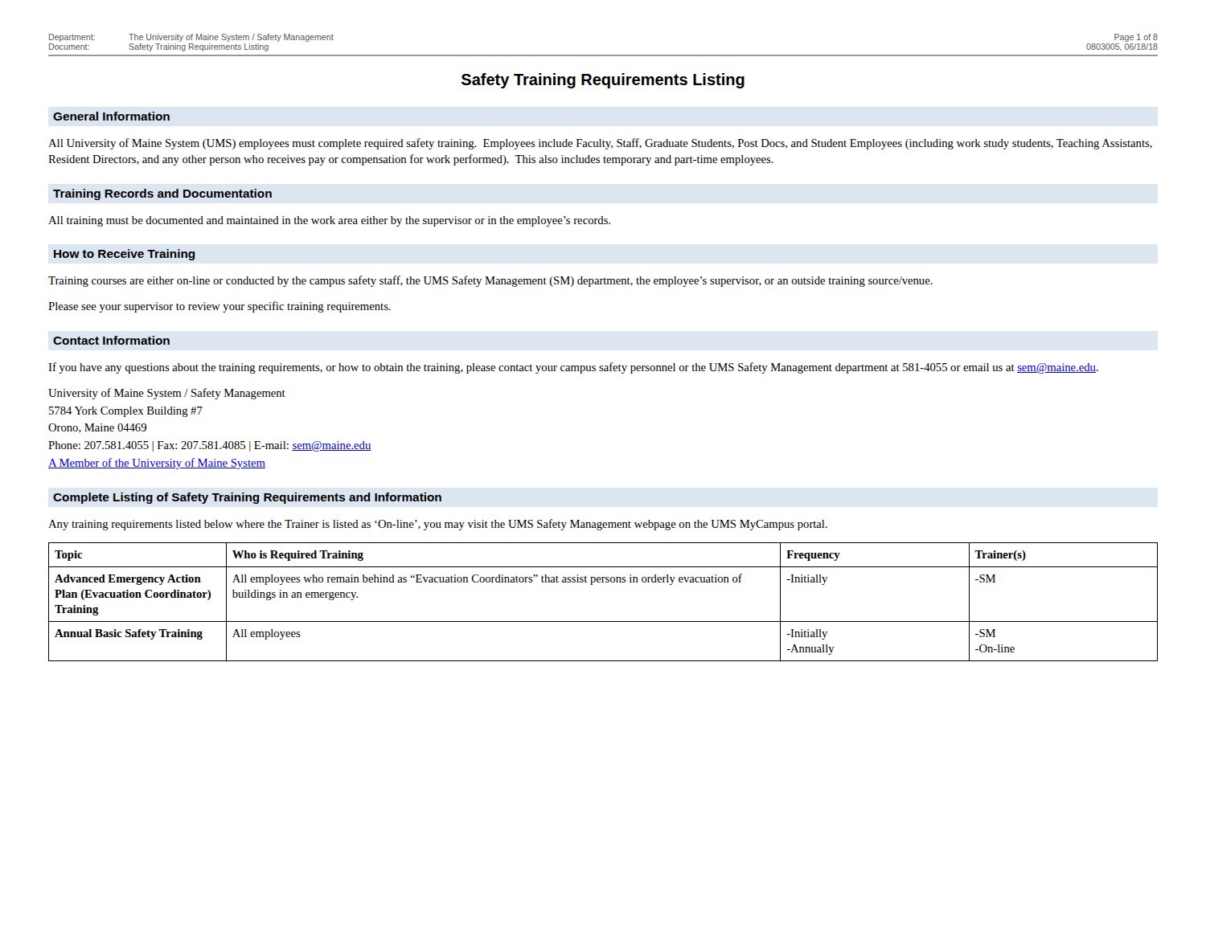| Department: | The University of Maine System / Safety Management |
| Document: | Safety Training Requirements Listing |
Page 1 of 8
0803005, 06/18/18
Safety Training Requirements Listing
General Information
All University of Maine System (UMS) employees must complete required safety training. Employees include Faculty, Staff, Graduate Students, Post Docs, and Student Employees (including work study students, Teaching Assistants, Resident Directors, and any other person who receives pay or compensation for work performed). This also includes temporary and part-time employees.
Training Records and Documentation
All training must be documented and maintained in the work area either by the supervisor or in the employee’s records.
How to Receive Training
Training courses are either on-line or conducted by the campus safety staff, the UMS Safety Management (SM) department, the employee’s supervisor, or an outside training source/venue.
Please see your supervisor to review your specific training requirements.
Contact Information
If you have any questions about the training requirements, or how to obtain the training, please contact your campus safety personnel or the UMS Safety Management department at 581-4055 or email us at sem@maine.edu.
University of Maine System / Safety Management
5784 York Complex Building #7
Orono, Maine 04469
Phone: 207.581.4055 | Fax: 207.581.4085 | E-mail: sem@maine.edu
A Member of the University of Maine System
Complete Listing of Safety Training Requirements and Information
Any training requirements listed below where the Trainer is listed as ‘On-line’, you may visit the UMS Safety Management webpage on the UMS MyCampus portal.
| Topic | Who is Required Training | Frequency | Trainer(s) |
| --- | --- | --- | --- |
| Advanced Emergency Action Plan (Evacuation Coordinator) Training | All employees who remain behind as “Evacuation Coordinators” that assist persons in orderly evacuation of buildings in an emergency. | -Initially | -SM |
| Annual Basic Safety Training | All employees | -Initially -Annually | -SM -On-line |